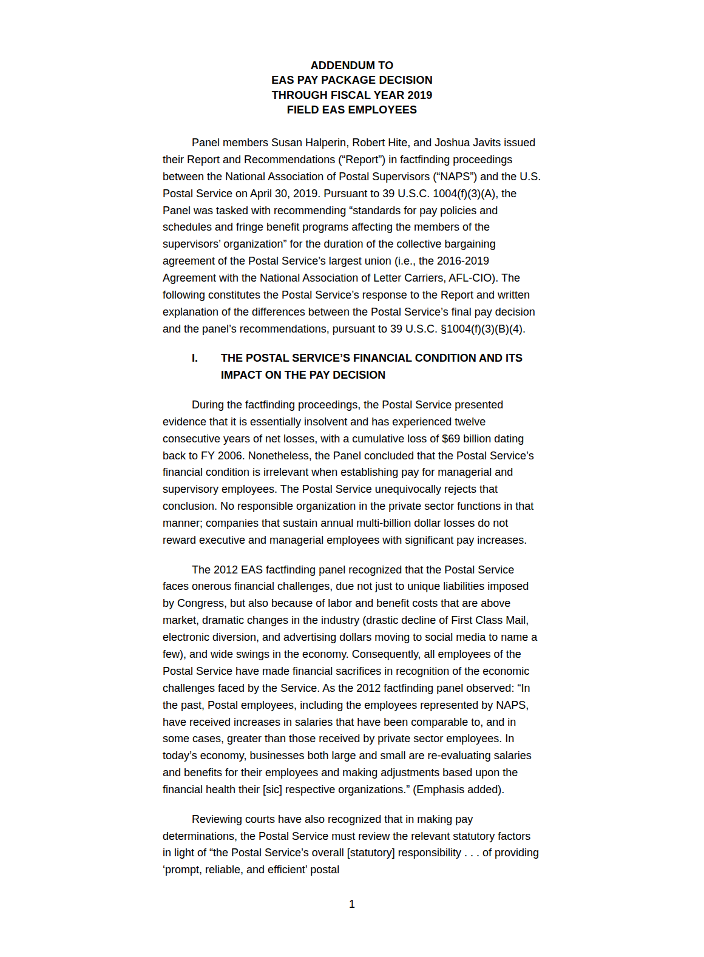ADDENDUM TO
EAS PAY PACKAGE DECISION
THROUGH FISCAL YEAR 2019
FIELD EAS EMPLOYEES
Panel members Susan Halperin, Robert Hite, and Joshua Javits issued their Report and Recommendations (“Report”) in factfinding proceedings between the National Association of Postal Supervisors (“NAPS”) and the U.S. Postal Service on April 30, 2019. Pursuant to 39 U.S.C. 1004(f)(3)(A), the Panel was tasked with recommending “standards for pay policies and schedules and fringe benefit programs affecting the members of the supervisors’ organization” for the duration of the collective bargaining agreement of the Postal Service’s largest union (i.e., the 2016-2019 Agreement with the National Association of Letter Carriers, AFL-CIO). The following constitutes the Postal Service’s response to the Report and written explanation of the differences between the Postal Service’s final pay decision and the panel’s recommendations, pursuant to 39 U.S.C. §1004(f)(3)(B)(4).
I. THE POSTAL SERVICE’S FINANCIAL CONDITION AND ITS IMPACT ON THE PAY DECISION
During the factfinding proceedings, the Postal Service presented evidence that it is essentially insolvent and has experienced twelve consecutive years of net losses, with a cumulative loss of $69 billion dating back to FY 2006. Nonetheless, the Panel concluded that the Postal Service’s financial condition is irrelevant when establishing pay for managerial and supervisory employees. The Postal Service unequivocally rejects that conclusion. No responsible organization in the private sector functions in that manner; companies that sustain annual multi-billion dollar losses do not reward executive and managerial employees with significant pay increases.
The 2012 EAS factfinding panel recognized that the Postal Service faces onerous financial challenges, due not just to unique liabilities imposed by Congress, but also because of labor and benefit costs that are above market, dramatic changes in the industry (drastic decline of First Class Mail, electronic diversion, and advertising dollars moving to social media to name a few), and wide swings in the economy. Consequently, all employees of the Postal Service have made financial sacrifices in recognition of the economic challenges faced by the Service. As the 2012 factfinding panel observed: “In the past, Postal employees, including the employees represented by NAPS, have received increases in salaries that have been comparable to, and in some cases, greater than those received by private sector employees. In today’s economy, businesses both large and small are re-evaluating salaries and benefits for their employees and making adjustments based upon the financial health their [sic] respective organizations.” (Emphasis added).
Reviewing courts have also recognized that in making pay determinations, the Postal Service must review the relevant statutory factors in light of “the Postal Service’s overall [statutory] responsibility . . . of providing ‘prompt, reliable, and efficient’ postal
1